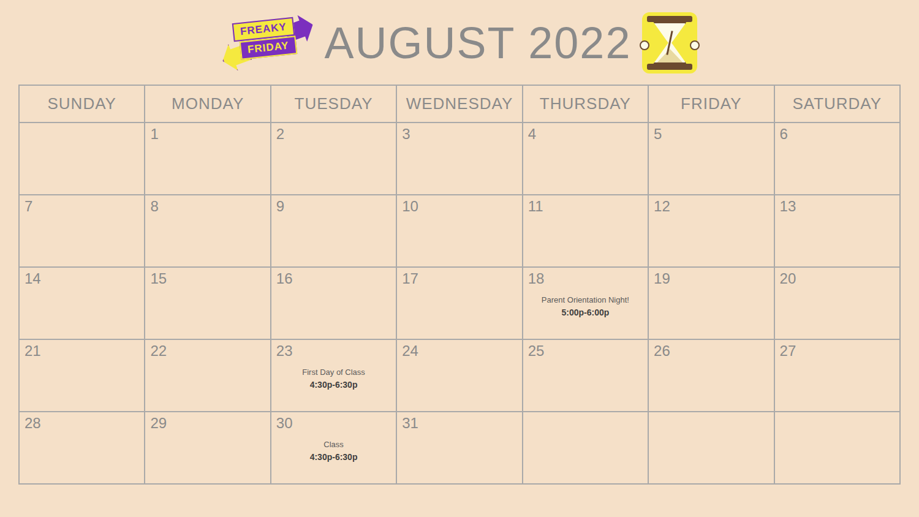FREAKY
FRIDAY
August 2022
| Sunday | Monday | Tuesday | Wednesday | Thursday | Friday | Saturday |
| --- | --- | --- | --- | --- | --- | --- |
| | 1 | 2 | 3 | 4 | 5 | 6 |
| 7 | 8 | 9 | 10 | 11 | 12 | 13 |
| 14 | 15 | 16 | 17 | 18 Parent Orientation Night! 5:00p-6:00p | 19 | 20 |
| 21 | 22 | 23 First Day of Class 4:30p-6:30p | 24 | 25 | 26 | 27 |
| 28 | 29 | 30 Class 4:30p-6:30p | 31 | | | |